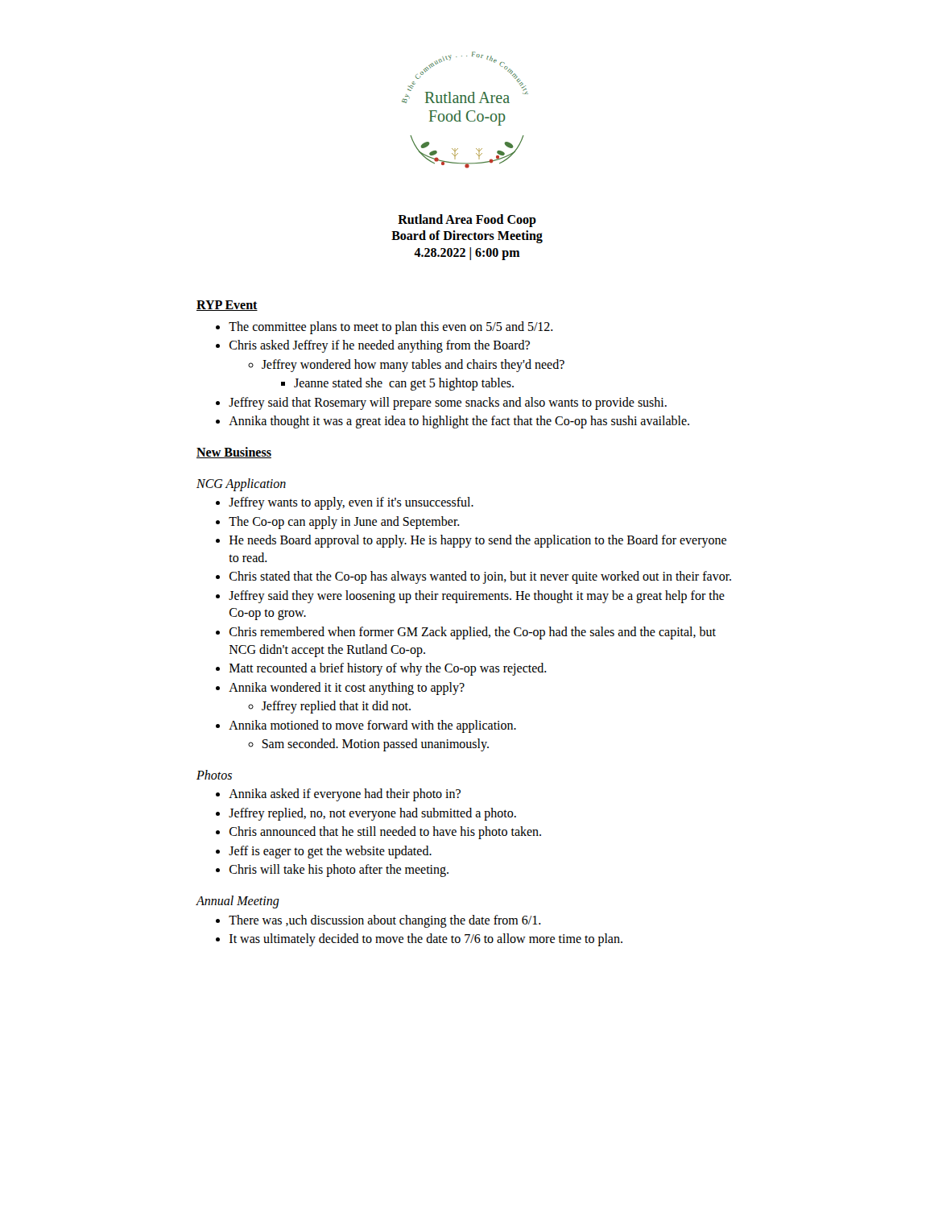By the Community . . . For the Community
Rutland Area Food Co-op
Rutland Area Food Coop
Board of Directors Meeting
4.28.2022 | 6:00 pm
RYP Event
The committee plans to meet to plan this even on 5/5 and 5/12.
Chris asked Jeffrey if he needed anything from the Board?
Jeffrey wondered how many tables and chairs they'd need?
Jeanne stated she can get 5 hightop tables.
Jeffrey said that Rosemary will prepare some snacks and also wants to provide sushi.
Annika thought it was a great idea to highlight the fact that the Co-op has sushi available.
New Business
NCG Application
Jeffrey wants to apply, even if it's unsuccessful.
The Co-op can apply in June and September.
He needs Board approval to apply. He is happy to send the application to the Board for everyone to read.
Chris stated that the Co-op has always wanted to join, but it never quite worked out in their favor.
Jeffrey said they were loosening up their requirements. He thought it may be a great help for the Co-op to grow.
Chris remembered when former GM Zack applied, the Co-op had the sales and the capital, but NCG didn't accept the Rutland Co-op.
Matt recounted a brief history of why the Co-op was rejected.
Annika wondered it it cost anything to apply?
Jeffrey replied that it did not.
Annika motioned to move forward with the application.
Sam seconded. Motion passed unanimously.
Photos
Annika asked if everyone had their photo in?
Jeffrey replied, no, not everyone had submitted a photo.
Chris announced that he still needed to have his photo taken.
Jeff is eager to get the website updated.
Chris will take his photo after the meeting.
Annual Meeting
There was ,uch discussion about changing the date from 6/1.
It was ultimately decided to move the date to 7/6 to allow more time to plan.